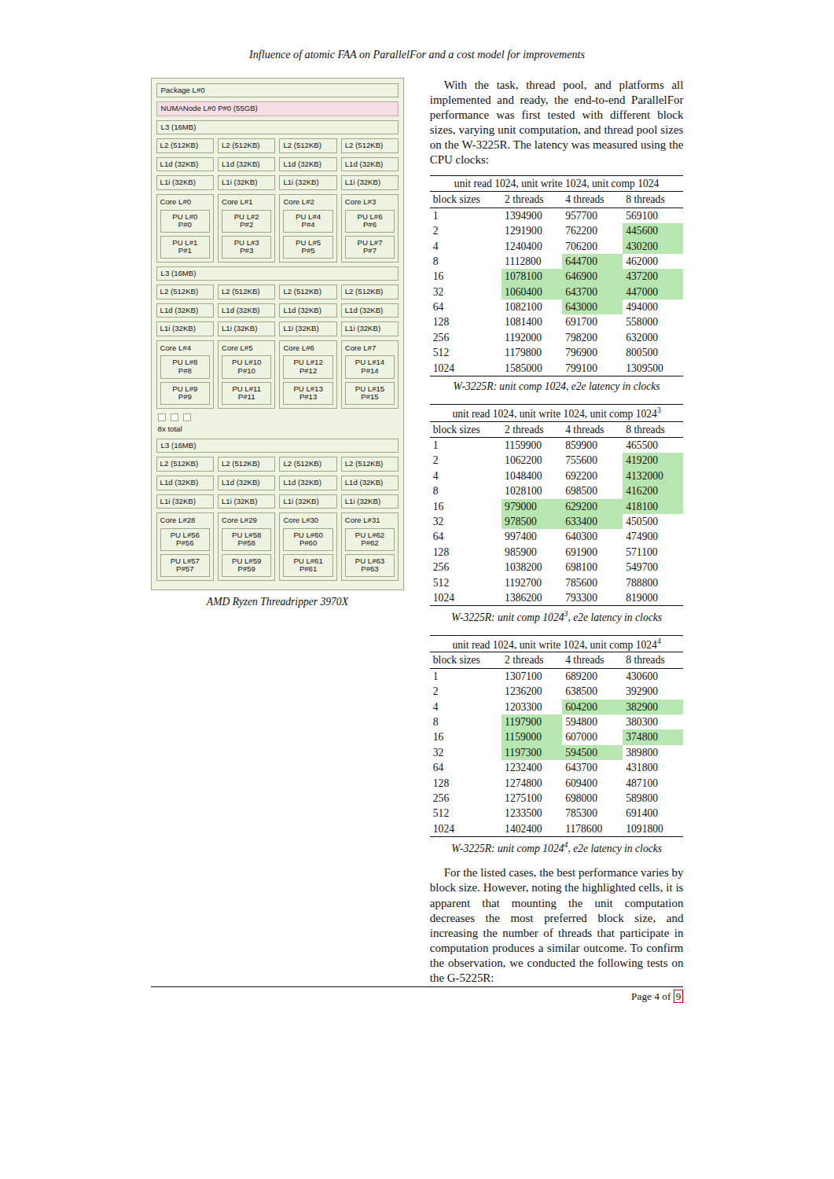Influence of atomic FAA on ParallelFor and a cost model for improvements
Package L#0
NUMANode L#0 P#0 (55GB)
L3 (16MB)
L2 (512KB)
L2 (512KB)
L2 (512KB)
L2 (512KB)
L1d (32KB)
L1d (32KB)
L1d (32KB)
L1d (32KB)
L1i (32KB)
L1i (32KB)
L1i (32KB)
L1i (32KB)
Core L#0
PU L#0
P#0
PU L#1
P#1
Core L#1
PU L#2
P#2
PU L#3
P#3
Core L#2
PU L#4
P#4
PU L#5
P#5
Core L#3
PU L#6
P#6
PU L#7
P#7
L3 (16MB)
L2 (512KB)
L2 (512KB)
L2 (512KB)
L2 (512KB)
L1d (32KB)
L1d (32KB)
L1d (32KB)
L1d (32KB)
L1i (32KB)
L1i (32KB)
L1i (32KB)
L1i (32KB)
Core L#4
PU L#8
P#8
PU L#9
P#9
Core L#5
PU L#10
P#10
PU L#11
P#11
Core L#6
PU L#12
P#12
PU L#13
P#13
Core L#7
PU L#14
P#14
PU L#15
P#15
8x total
L3 (16MB)
L2 (512KB)
L2 (512KB)
L2 (512KB)
L2 (512KB)
L1d (32KB)
L1d (32KB)
L1d (32KB)
L1d (32KB)
L1i (32KB)
L1i (32KB)
L1i (32KB)
L1i (32KB)
Core L#28
PU L#56
P#56
PU L#57
P#57
Core L#29
PU L#58
P#58
PU L#59
P#59
Core L#30
PU L#60
P#60
PU L#61
P#61
Core L#31
PU L#62
P#62
PU L#63
P#63
AMD Ryzen Threadripper 3970X
With the task, thread pool, and platforms all implemented and ready, the end-to-end ParallelFor performance was first tested with different block sizes, varying unit computation, and thread pool sizes on the W-3225R. The latency was measured using the CPU clocks:
| unit read 1024, unit write 1024, unit comp 1024 |
| --- |
| block sizes | 2 threads | 4 threads | 8 threads |
| 1 | 1394900 | 957700 | 569100 |
| 2 | 1291900 | 762200 | 445600 |
| 4 | 1240400 | 706200 | 430200 |
| 8 | 1112800 | 644700 | 462000 |
| 16 | 1078100 | 646900 | 437200 |
| 32 | 1060400 | 643700 | 447000 |
| 64 | 1082100 | 643000 | 494000 |
| 128 | 1081400 | 691700 | 558000 |
| 256 | 1192000 | 798200 | 632000 |
| 512 | 1179800 | 796900 | 800500 |
| 1024 | 1585000 | 799100 | 1309500 |
W-3225R: unit comp 1024, e2e latency in clocks
| unit read 1024, unit write 1024, unit comp 1024 3 |
| --- |
| block sizes | 2 threads | 4 threads | 8 threads |
| 1 | 1159900 | 859900 | 465500 |
| 2 | 1062200 | 755600 | 419200 |
| 4 | 1048400 | 692200 | 4132000 |
| 8 | 1028100 | 698500 | 416200 |
| 16 | 979000 | 629200 | 418100 |
| 32 | 978500 | 633400 | 450500 |
| 64 | 997400 | 640300 | 474900 |
| 128 | 985900 | 691900 | 571100 |
| 256 | 1038200 | 698100 | 549700 |
| 512 | 1192700 | 785600 | 788800 |
| 1024 | 1386200 | 793300 | 819000 |
W-3225R: unit comp 10243, e2e latency in clocks
| unit read 1024, unit write 1024, unit comp 1024 4 |
| --- |
| block sizes | 2 threads | 4 threads | 8 threads |
| 1 | 1307100 | 689200 | 430600 |
| 2 | 1236200 | 638500 | 392900 |
| 4 | 1203300 | 604200 | 382900 |
| 8 | 1197900 | 594800 | 380300 |
| 16 | 1159000 | 607000 | 374800 |
| 32 | 1197300 | 594500 | 389800 |
| 64 | 1232400 | 643700 | 431800 |
| 128 | 1274800 | 609400 | 487100 |
| 256 | 1275100 | 698000 | 589800 |
| 512 | 1233500 | 785300 | 691400 |
| 1024 | 1402400 | 1178600 | 1091800 |
W-3225R: unit comp 10244, e2e latency in clocks
For the listed cases, the best performance varies by block size. However, noting the highlighted cells, it is apparent that mounting the unit computation decreases the most preferred block size, and increasing the number of threads that participate in computation produces a similar outcome. To confirm the observation, we conducted the following tests on the G-5225R:
Page 4 of 9